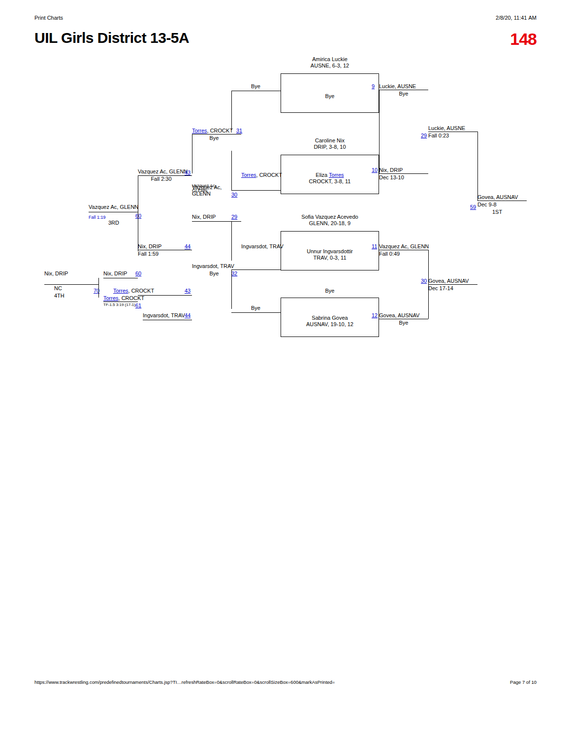Print Charts 2/8/20, 11:41 AM
UIL Girls District 13-5A
148
Amirica Luckie
AUSNE, 6-3, 12
Bye
Bye
Torres, CROCKT
31
Bye
Vazquez Ac, GLENN
43
Fall 2:30
Vazquez Ac, GLENN
Fall 1:19
60
3RD
Torres, CROCKT
Vazquez Ac,
GLENN
Vazquez Ac,
GLENN
30
Caroline Nix
DRIP, 3-8, 10
Eliza Torres
CROCKT, 3-8, 11
Luckie, AUSNE
9
Bye
Nix, DRIP
10
Dec 13-10
Luckie, AUSNE
29
Fall 0:23
Govea, AUSNAV
59
Dec 9-8
1ST
Sofia Vazquez Acevedo
GLENN, 20-18, 9
Unnur Ingvarsdottir
TRAV, 0-3, 11
Nix, DRIP
29
Nix, DRIP
44
Fall 1:59
Ingvarsdot, TRAV
Ingvarsdot, TRAV
32
Bye
Vazquez Ac, GLENN
11
Fall 0:49
Govea, AUSNAV
12
Bye
Govea, AUSNAV
30
Dec 17-14
Bye
Sabrina Govea
AUSNAV, 19-10, 12
Bye
Nix, DRIP
Nix, DRIP
60
NC
4TH
70
Torres, CROCKT
61
TF-1.5 3:19 (17-1)
Torres, CROCKT
43
Ingvarsdot, TRAV
44
https://www.trackwrestling.com/predefinedtournaments/Charts.jsp?TI…refreshRateBox=0&scrollRateBox=0&scrollSizeBox=600&markAsPrinted= Page 7 of 10